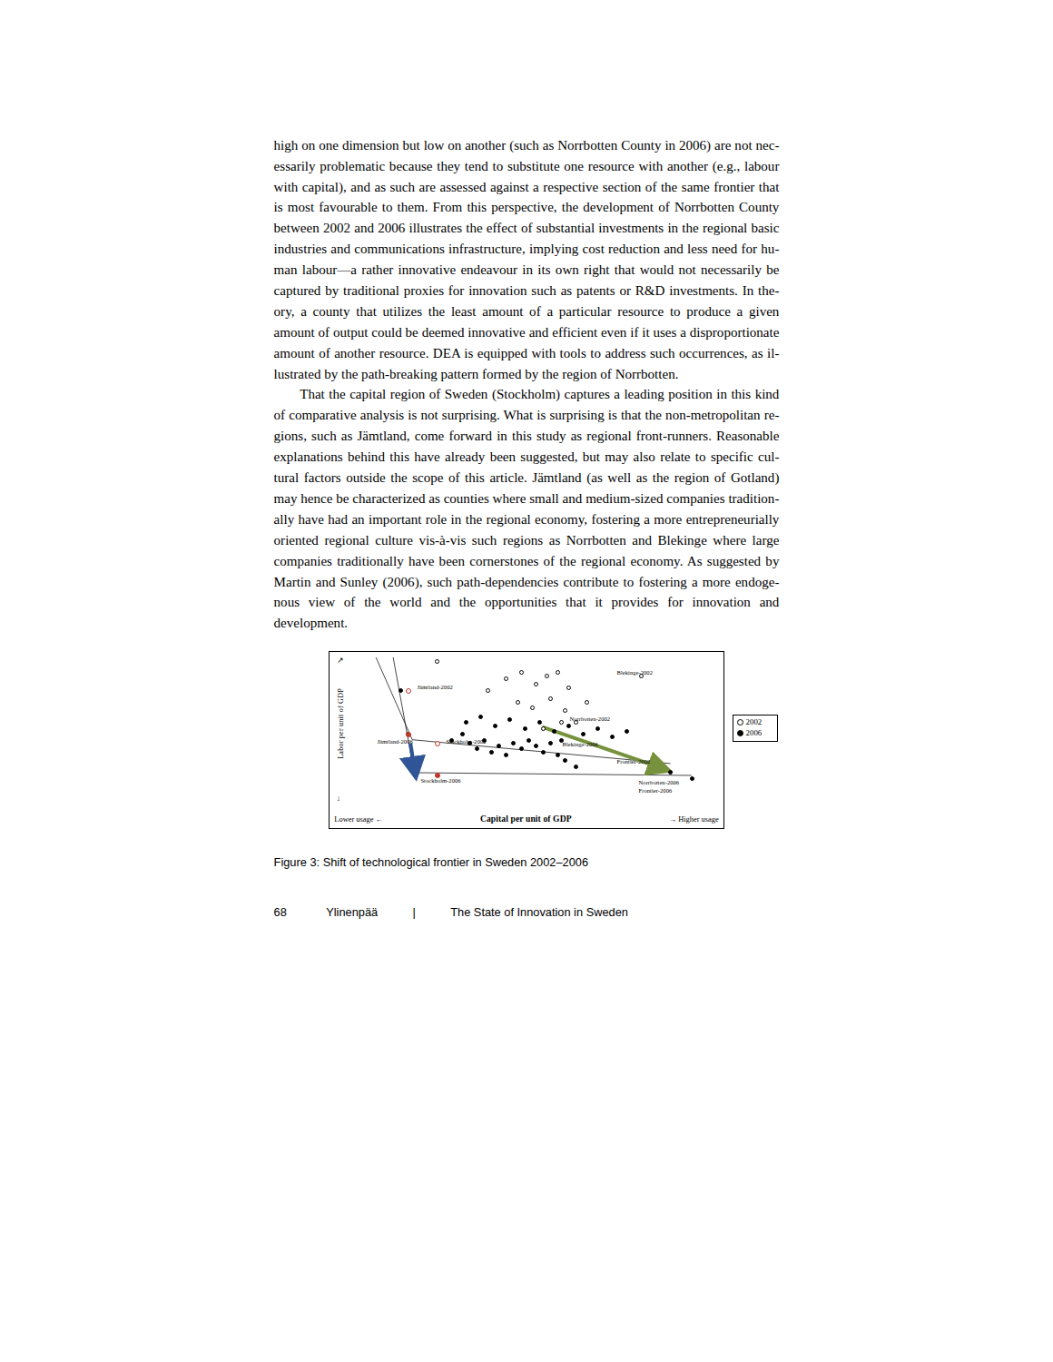high on one dimension but low on another (such as Norrbotten County in 2006) are not necessarily problematic because they tend to substitute one resource with another (e.g., labour with capital), and as such are assessed against a respective section of the same frontier that is most favourable to them. From this perspective, the development of Norrbotten County between 2002 and 2006 illustrates the effect of substantial investments in the regional basic industries and communications infrastructure, implying cost reduction and less need for human labour—a rather innovative endeavour in its own right that would not necessarily be captured by traditional proxies for innovation such as patents or R&D investments. In theory, a county that utilizes the least amount of a particular resource to produce a given amount of output could be deemed innovative and efficient even if it uses a disproportionate amount of another resource. DEA is equipped with tools to address such occurrences, as illustrated by the path-breaking pattern formed by the region of Norrbotten.
That the capital region of Sweden (Stockholm) captures a leading position in this kind of comparative analysis is not surprising. What is surprising is that the non-metropolitan regions, such as Jämtland, come forward in this study as regional front-runners. Reasonable explanations behind this have already been suggested, but may also relate to specific cultural factors outside the scope of this article. Jämtland (as well as the region of Gotland) may hence be characterized as counties where small and medium-sized companies traditionally have had an important role in the regional economy, fostering a more entrepreneurially oriented regional culture vis-à-vis such regions as Norrbotten and Blekinge where large companies traditionally have been cornerstones of the regional economy. As suggested by Martin and Sunley (2006), such path-dependencies contribute to fostering a more endogenous view of the world and the opportunities that it provides for innovation and development.
↗
Labor per unit of GDP
↓
2002
2006
Jämtland-2002
Jämtland-2006
Stockholm-2002
Stockholm-2006
Norrbotten-2002
Blekinge-2006
Blekinge-2002
Frontier-2002
Norrbotten-2006
Frontier-2006
Lower usage ← Capital per unit of GDP → Higher usage
Figure 3: Shift of technological frontier in Sweden 2002–2006
68 Ylinenpää | The State of Innovation in Sweden